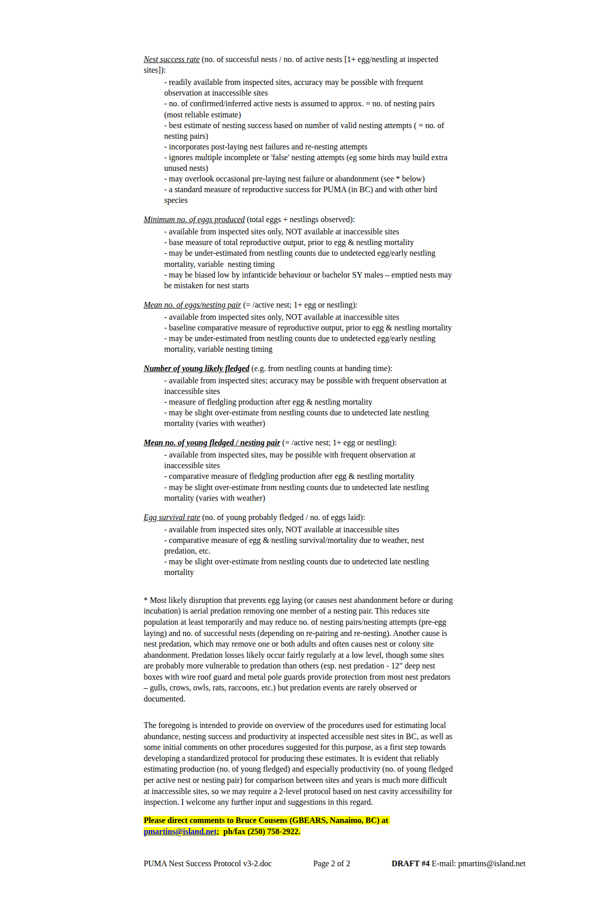Nest success rate (no. of successful nests / no. of active nests [1+ egg/nestling at inspected sites]):
- readily available from inspected sites, accuracy may be possible with frequent observation at inaccessible sites
- no. of confirmed/inferred active nests is assumed to approx. = no. of nesting pairs (most reliable estimate)
- best estimate of nesting success based on number of valid nesting attempts ( = no. of nesting pairs)
- incorporates post-laying nest failures and re-nesting attempts
- ignores multiple incomplete or 'false' nesting attempts (eg some birds may build extra unused nests)
- may overlook occasional pre-laying nest failure or abandonment (see * below)
- a standard measure of reproductive success for PUMA (in BC) and with other bird species
Minimum no. of eggs produced (total eggs + nestlings observed):
- available from inspected sites only, NOT available at inaccessible sites
- base measure of total reproductive output, prior to egg & nestling mortality
- may be under-estimated from nestling counts due to undetected egg/early nestling mortality, variable nesting timing
- may be biased low by infanticide behaviour or bachelor SY males – emptied nests may be mistaken for nest starts
Mean no. of eggs/nesting pair (= /active nest; 1+ egg or nestling):
- available from inspected sites only, NOT available at inaccessible sites
- baseline comparative measure of reproductive output, prior to egg & nestling mortality
- may be under-estimated from nestling counts due to undetected egg/early nestling mortality, variable nesting timing
Number of young likely fledged (e.g. from nestling counts at banding time):
- available from inspected sites; accuracy may be possible with frequent observation at inaccessible sites
- measure of fledgling production after egg & nestling mortality
- may be slight over-estimate from nestling counts due to undetected late nestling mortality (varies with weather)
Mean no. of young fledged / nesting pair (= /active nest; 1+ egg or nestling):
- available from inspected sites, may be possible with frequent observation at inaccessible sites
- comparative measure of fledgling production after egg & nestling mortality
- may be slight over-estimate from nestling counts due to undetected late nestling mortality (varies with weather)
Egg survival rate (no. of young probably fledged / no. of eggs laid):
- available from inspected sites only, NOT available at inaccessible sites
- comparative measure of egg & nestling survival/mortality due to weather, nest predation, etc.
- may be slight over-estimate from nestling counts due to undetected late nestling mortality
* Most likely disruption that prevents egg laying (or causes nest abandonment before or during incubation) is aerial predation removing one member of a nesting pair. This reduces site population at least temporarily and may reduce no. of nesting pairs/nesting attempts (pre-egg laying) and no. of successful nests (depending on re-pairing and re-nesting). Another cause is nest predation, which may remove one or both adults and often causes nest or colony site abandonment. Predation losses likely occur fairly regularly at a low level, though some sites are probably more vulnerable to predation than others (esp. nest predation - 12" deep nest boxes with wire roof guard and metal pole guards provide protection from most nest predators – gulls, crows, owls, rats, raccoons, etc.) but predation events are rarely observed or documented.
The foregoing is intended to provide on overview of the procedures used for estimating local abundance, nesting success and productivity at inspected accessible nest sites in BC, as well as some initial comments on other procedures suggested for this purpose, as a first step towards developing a standardized protocol for producing these estimates. It is evident that reliably estimating production (no. of young fledged) and especially productivity (no. of young fledged per active nest or nesting pair) for comparison between sites and years is much more difficult at inaccessible sites, so we may require a 2-level protocol based on nest cavity accessibility for inspection. I welcome any further input and suggestions in this regard.
Please direct comments to Bruce Cousens (GBEARS, Nanaimo, BC) at pmartins@island.net; ph/fax (250) 758-2922.
PUMA Nest Success Protocol v3-2.doc Page 2 of 2 DRAFT #4 E-mail: pmartins@island.net